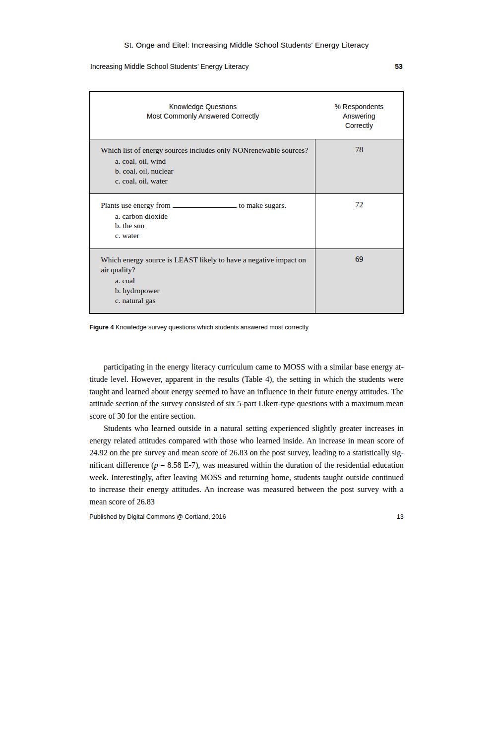St. Onge and Eitel: Increasing Middle School Students' Energy Literacy
Increasing Middle School Students’ Energy Literacy 53
| Knowledge Questions Most Commonly Answered Correctly | % Respondents Answering Correctly |
| Which list of energy sources includes only NONrenewable sources? a. coal, oil, wind b. coal, oil, nuclear c. coal, oil, water | 78 |
| Plants use energy from to make sugars. a. carbon dioxide b. the sun c. water | 72 |
| Which energy source is LEAST likely to have a negative impact on air quality? a. coal b. hydropower c. natural gas | 69 |
Figure 4 Knowledge survey questions which students answered most correctly
participating in the energy literacy curriculum came to MOSS with a similar base energy attitude level. However, apparent in the results (Table 4), the setting in which the students were taught and learned about energy seemed to have an influence in their future energy attitudes. The attitude section of the survey consisted of six 5-part Likert-type questions with a maximum mean score of 30 for the entire section.
Students who learned outside in a natural setting experienced slightly greater increases in energy related attitudes compared with those who learned inside. An increase in mean score of 24.92 on the pre survey and mean score of 26.83 on the post survey, leading to a statistically significant difference (p = 8.58 E-7), was measured within the duration of the residential education week. Interestingly, after leaving MOSS and returning home, students taught outside continued to increase their energy attitudes. An increase was measured between the post survey with a mean score of 26.83
Published by Digital Commons @ Cortland, 2016 13